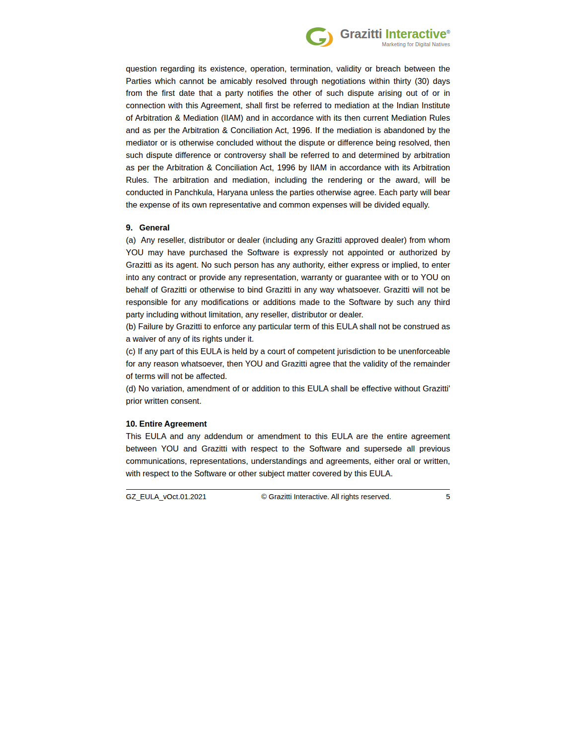Grazitti Interactive®
Marketing for Digital Natives
question regarding its existence, operation, termination, validity or breach between the Parties which cannot be amicably resolved through negotiations within thirty (30) days from the first date that a party notifies the other of such dispute arising out of or in connection with this Agreement, shall first be referred to mediation at the Indian Institute of Arbitration & Mediation (IIAM) and in accordance with its then current Mediation Rules and as per the Arbitration & Conciliation Act, 1996. If the mediation is abandoned by the mediator or is otherwise concluded without the dispute or difference being resolved, then such dispute difference or controversy shall be referred to and determined by arbitration as per the Arbitration & Conciliation Act, 1996 by IIAM in accordance with its Arbitration Rules. The arbitration and mediation, including the rendering or the award, will be conducted in Panchkula, Haryana unless the parties otherwise agree. Each party will bear the expense of its own representative and common expenses will be divided equally.
9. General
(a) Any reseller, distributor or dealer (including any Grazitti approved dealer) from whom YOU may have purchased the Software is expressly not appointed or authorized by Grazitti as its agent. No such person has any authority, either express or implied, to enter into any contract or provide any representation, warranty or guarantee with or to YOU on behalf of Grazitti or otherwise to bind Grazitti in any way whatsoever. Grazitti will not be responsible for any modifications or additions made to the Software by such any third party including without limitation, any reseller, distributor or dealer.
(b) Failure by Grazitti to enforce any particular term of this EULA shall not be construed as a waiver of any of its rights under it.
(c) If any part of this EULA is held by a court of competent jurisdiction to be unenforceable for any reason whatsoever, then YOU and Grazitti agree that the validity of the remainder of terms will not be affected.
(d) No variation, amendment of or addition to this EULA shall be effective without Grazitti' prior written consent.
10. Entire Agreement
This EULA and any addendum or amendment to this EULA are the entire agreement between YOU and Grazitti with respect to the Software and supersede all previous communications, representations, understandings and agreements, either oral or written, with respect to the Software or other subject matter covered by this EULA.
GZ_EULA_vOct.01.2021
© Grazitti Interactive. All rights reserved.
5